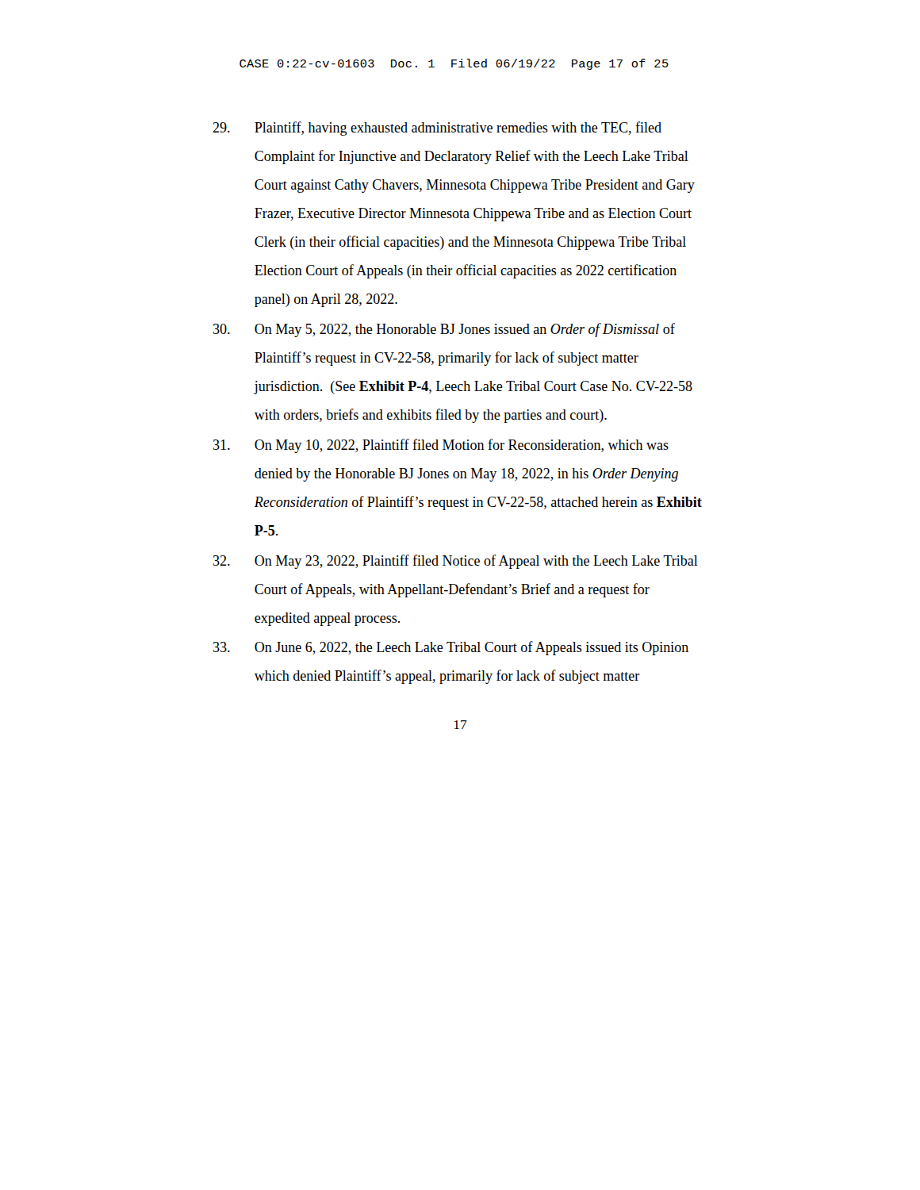CASE 0:22-cv-01603 Doc. 1 Filed 06/19/22 Page 17 of 25
Plaintiff, having exhausted administrative remedies with the TEC, filed Complaint for Injunctive and Declaratory Relief with the Leech Lake Tribal Court against Cathy Chavers, Minnesota Chippewa Tribe President and Gary Frazer, Executive Director Minnesota Chippewa Tribe and as Election Court Clerk (in their official capacities) and the Minnesota Chippewa Tribe Tribal Election Court of Appeals (in their official capacities as 2022 certification panel) on April 28, 2022.
On May 5, 2022, the Honorable BJ Jones issued an Order of Dismissal of Plaintiff’s request in CV-22-58, primarily for lack of subject matter jurisdiction. (See Exhibit P-4, Leech Lake Tribal Court Case No. CV-22-58 with orders, briefs and exhibits filed by the parties and court).
On May 10, 2022, Plaintiff filed Motion for Reconsideration, which was denied by the Honorable BJ Jones on May 18, 2022, in his Order Denying Reconsideration of Plaintiff’s request in CV-22-58, attached herein as Exhibit P-5.
On May 23, 2022, Plaintiff filed Notice of Appeal with the Leech Lake Tribal Court of Appeals, with Appellant-Defendant’s Brief and a request for expedited appeal process.
On June 6, 2022, the Leech Lake Tribal Court of Appeals issued its Opinion which denied Plaintiff’s appeal, primarily for lack of subject matter
17